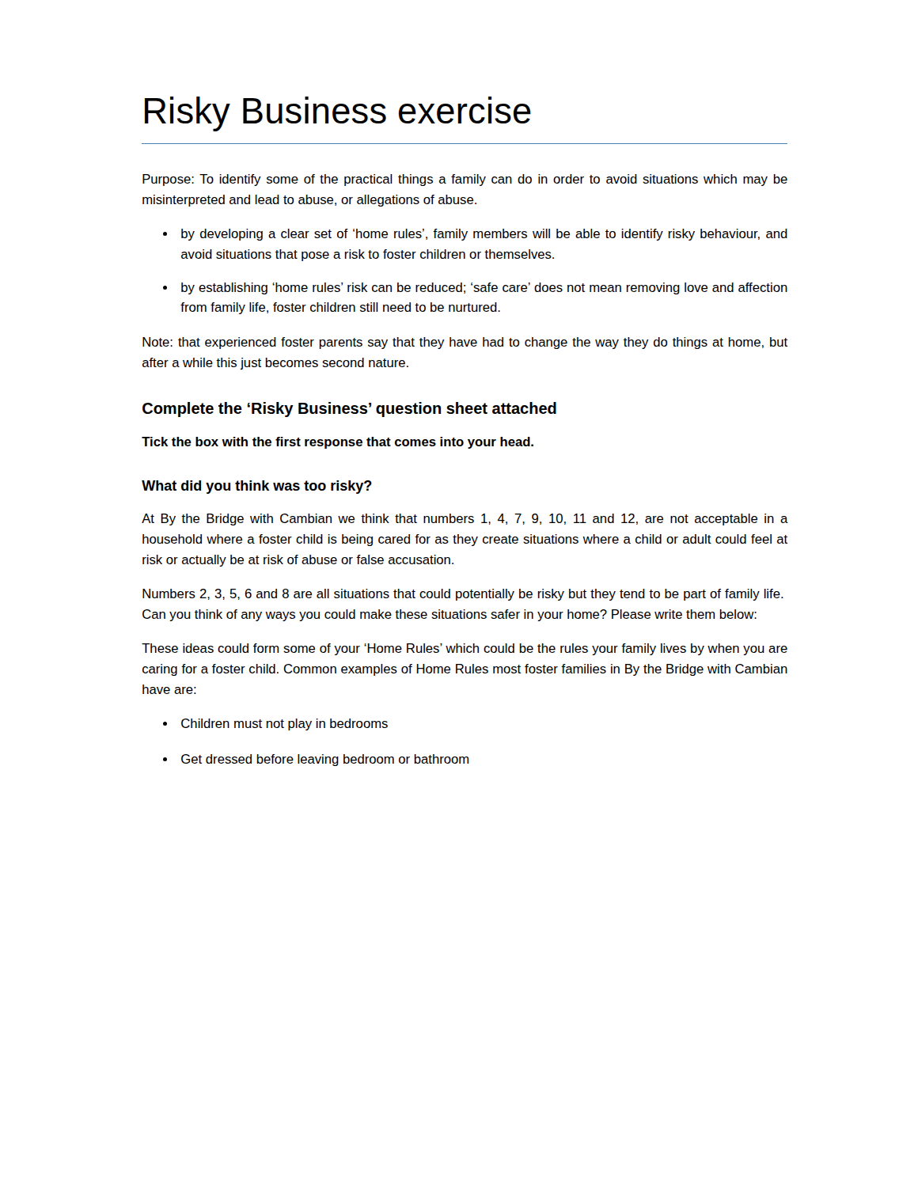Risky Business exercise
Purpose: To identify some of the practical things a family can do in order to avoid situations which may be misinterpreted and lead to abuse, or allegations of abuse.
by developing a clear set of ‘home rules’, family members will be able to identify risky behaviour, and avoid situations that pose a risk to foster children or themselves.
by establishing ‘home rules’ risk can be reduced; ‘safe care’ does not mean removing love and affection from family life, foster children still need to be nurtured.
Note: that experienced foster parents say that they have had to change the way they do things at home, but after a while this just becomes second nature.
Complete the ‘Risky Business’ question sheet attached
Tick the box with the first response that comes into your head.
What did you think was too risky?
At By the Bridge with Cambian we think that numbers 1, 4, 7, 9, 10, 11 and 12, are not acceptable in a household where a foster child is being cared for as they create situations where a child or adult could feel at risk or actually be at risk of abuse or false accusation.
Numbers 2, 3, 5, 6 and 8 are all situations that could potentially be risky but they tend to be part of family life. Can you think of any ways you could make these situations safer in your home? Please write them below:
These ideas could form some of your ‘Home Rules’ which could be the rules your family lives by when you are caring for a foster child. Common examples of Home Rules most foster families in By the Bridge with Cambian have are:
Children must not play in bedrooms
Get dressed before leaving bedroom or bathroom